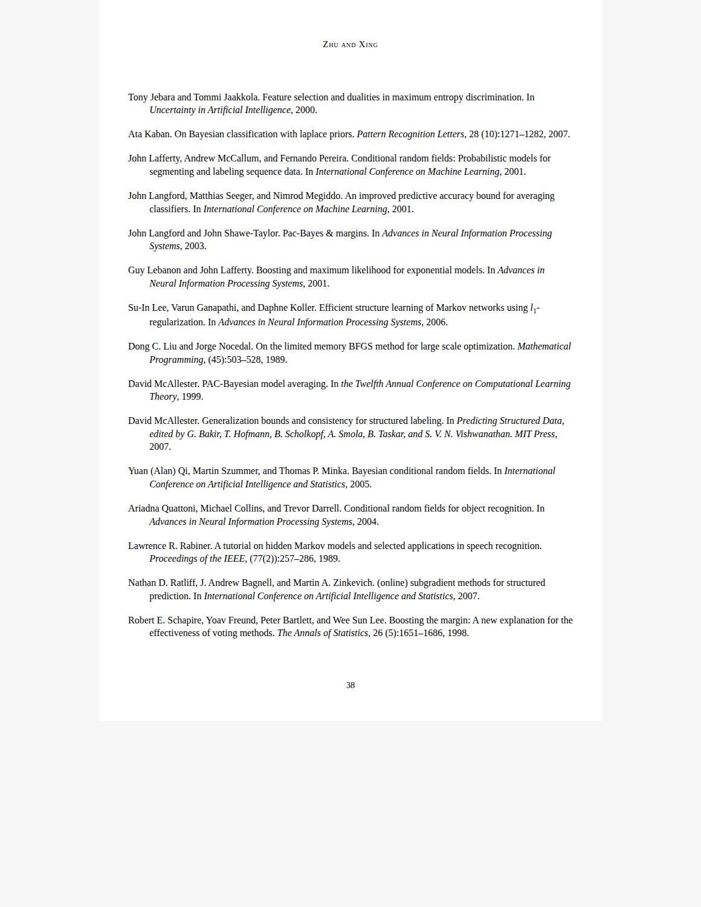Zhu and Xing
Tony Jebara and Tommi Jaakkola. Feature selection and dualities in maximum entropy discrimination. In Uncertainty in Artificial Intelligence, 2000.
Ata Kaban. On Bayesian classification with laplace priors. Pattern Recognition Letters, 28 (10):1271–1282, 2007.
John Lafferty, Andrew McCallum, and Fernando Pereira. Conditional random fields: Probabilistic models for segmenting and labeling sequence data. In International Conference on Machine Learning, 2001.
John Langford, Matthias Seeger, and Nimrod Megiddo. An improved predictive accuracy bound for averaging classifiers. In International Conference on Machine Learning, 2001.
John Langford and John Shawe-Taylor. Pac-Bayes & margins. In Advances in Neural Information Processing Systems, 2003.
Guy Lebanon and John Lafferty. Boosting and maximum likelihood for exponential models. In Advances in Neural Information Processing Systems, 2001.
Su-In Lee, Varun Ganapathi, and Daphne Koller. Efficient structure learning of Markov networks using l1-regularization. In Advances in Neural Information Processing Systems, 2006.
Dong C. Liu and Jorge Nocedal. On the limited memory BFGS method for large scale optimization. Mathematical Programming, (45):503–528, 1989.
David McAllester. PAC-Bayesian model averaging. In the Twelfth Annual Conference on Computational Learning Theory, 1999.
David McAllester. Generalization bounds and consistency for structured labeling. In Predicting Structured Data, edited by G. Bakir, T. Hofmann, B. Scholkopf, A. Smola, B. Taskar, and S. V. N. Vishwanathan. MIT Press, 2007.
Yuan (Alan) Qi, Martin Szummer, and Thomas P. Minka. Bayesian conditional random fields. In International Conference on Artificial Intelligence and Statistics, 2005.
Ariadna Quattoni, Michael Collins, and Trevor Darrell. Conditional random fields for object recognition. In Advances in Neural Information Processing Systems, 2004.
Lawrence R. Rabiner. A tutorial on hidden Markov models and selected applications in speech recognition. Proceedings of the IEEE, (77(2)):257–286, 1989.
Nathan D. Ratliff, J. Andrew Bagnell, and Martin A. Zinkevich. (online) subgradient methods for structured prediction. In International Conference on Artificial Intelligence and Statistics, 2007.
Robert E. Schapire, Yoav Freund, Peter Bartlett, and Wee Sun Lee. Boosting the margin: A new explanation for the effectiveness of voting methods. The Annals of Statistics, 26 (5):1651–1686, 1998.
38